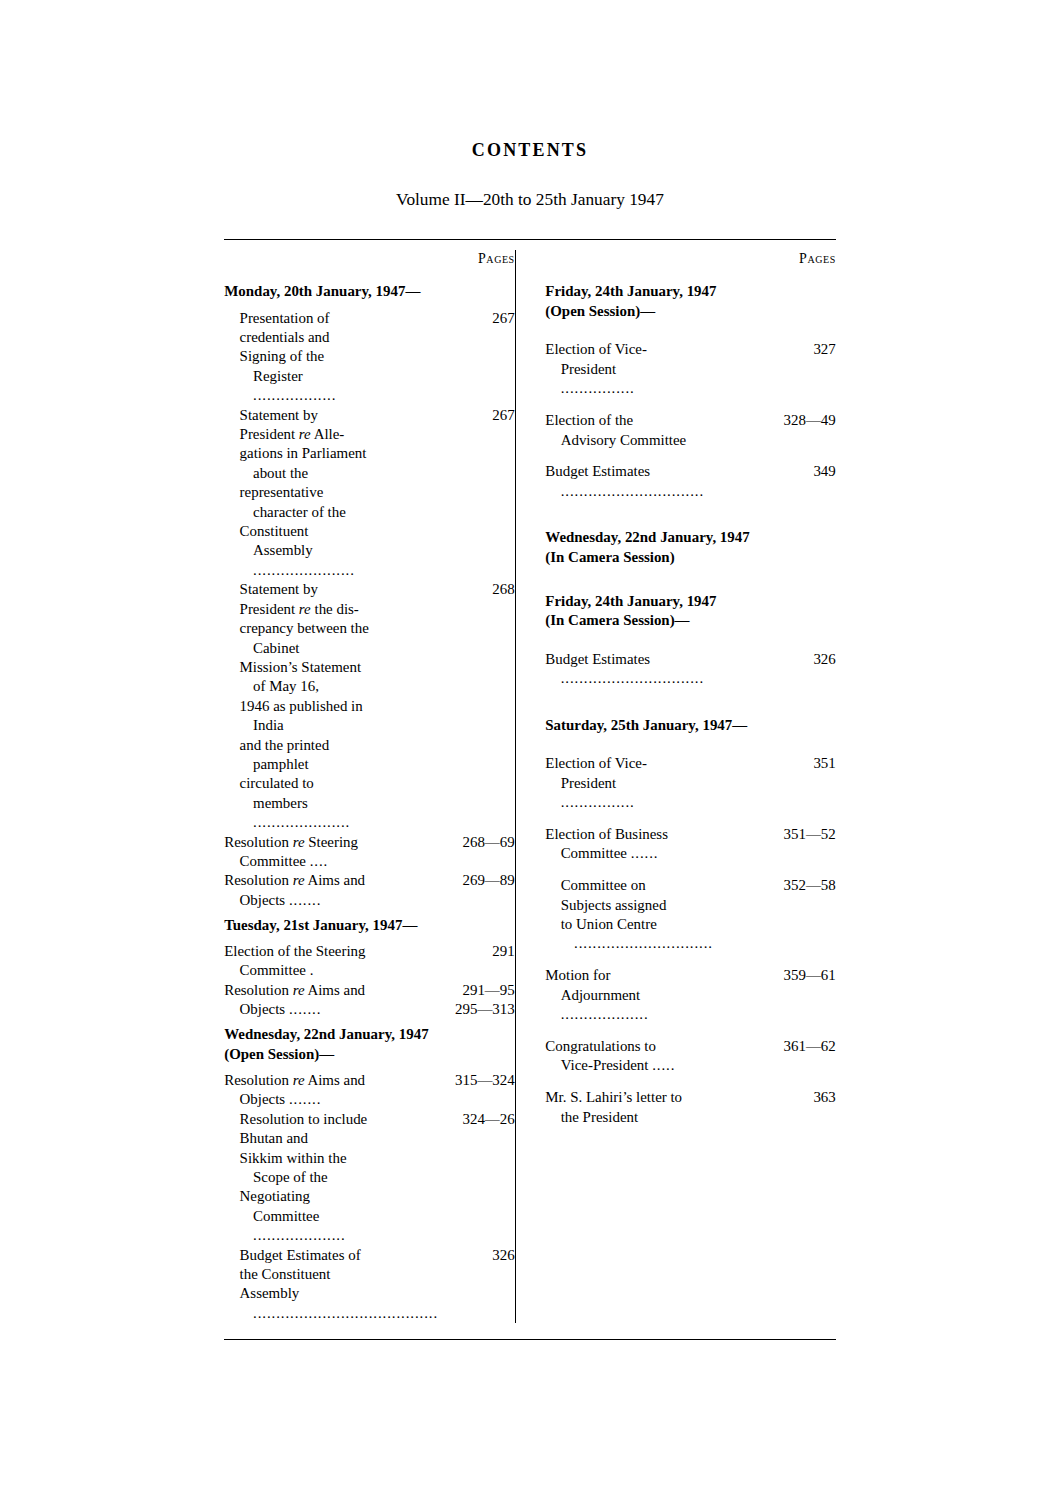CONTENTS
Volume II—20th to 25th January 1947
| Pages / Monday, 20th January, 1947— / / Presentation of credentials and Signing of the Register .................. / 267 / / Statement by President re Alle- gations in Parliament about the representative character of the Constituent Assembly ...................... / 267 / / Statement by President re the dis- crepancy between the Cabinet Mission’s Statement of May 16, 1946 as published in India and the printed pamphlet circulated to members ..................... / 268 / / Resolution re Steering Committee .... / 268—69 / / Resolution re Aims and Objects ....... / 269—89 / / Tuesday, 21st January, 1947— / / Election of the Steering Committee . / 291 / / Resolution re Aims and Objects ....... / 291—95 295—313 / / Wednesday, 22nd January, 1947 (Open Session)— / / Resolution re Aims and Objects ....... / 315—324 / / Resolution to include Bhutan and Sikkim within the Scope of the Negotiating Committee .................... / 324—26 / / Budget Estimates of the Constituent Assembly ........................................ / 326 / | | Pages / Friday, 24th January, 1947 (Open Session)— / / Election of Vice-President ................ / 327 / / Election of the Advisory Committee / 328—49 / / Budget Estimates ............................... / 349 / / Wednesday, 22nd January, 1947 (In Camera Session) / / Friday, 24th January, 1947 (In Camera Session)— / / Budget Estimates ............................... / 326 / / Saturday, 25th January, 1947— / / Election of Vice-President ................ / 351 / / Election of Business Committee ...... / 351—52 / / Committee on Subjects assigned to Union Centre .............................. / 352—58 / / Motion for Adjournment ................... / 359—61 / / Congratulations to Vice-President ..... / 361—62 / / Mr. S. Lahiri’s letter to the President / 363 / |